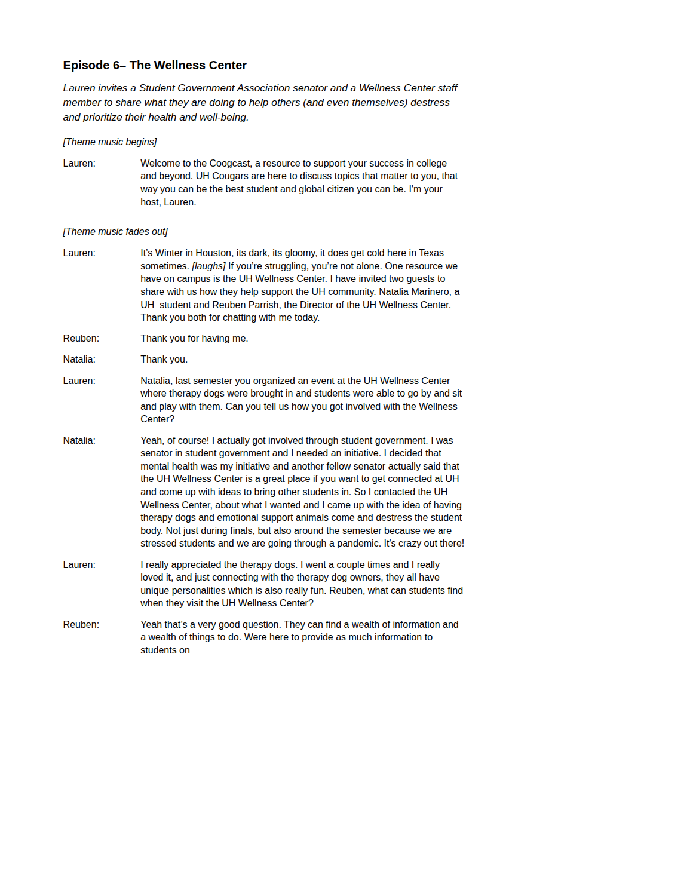Episode 6– The Wellness Center
Lauren invites a Student Government Association senator and a Wellness Center staff member to share what they are doing to help others (and even themselves) destress and prioritize their health and well-being.
[Theme music begins]
| Lauren: | Welcome to the Coogcast, a resource to support your success in college and beyond. UH Cougars are here to discuss topics that matter to you, that way you can be the best student and global citizen you can be. I'm your host, Lauren. |
[Theme music fades out]
| Lauren: | It’s Winter in Houston, its dark, its gloomy, it does get cold here in Texas sometimes. [laughs] If you’re struggling, you’re not alone. One resource we have on campus is the UH Wellness Center. I have invited two guests to share with us how they help support the UH community. Natalia Marinero, a UH student and Reuben Parrish, the Director of the UH Wellness Center. Thank you both for chatting with me today. |
| Reuben: | Thank you for having me. |
| Natalia: | Thank you. |
| Lauren: | Natalia, last semester you organized an event at the UH Wellness Center where therapy dogs were brought in and students were able to go by and sit and play with them. Can you tell us how you got involved with the Wellness Center? |
| Natalia: | Yeah, of course! I actually got involved through student government. I was senator in student government and I needed an initiative. I decided that mental health was my initiative and another fellow senator actually said that the UH Wellness Center is a great place if you want to get connected at UH and come up with ideas to bring other students in. So I contacted the UH Wellness Center, about what I wanted and I came up with the idea of having therapy dogs and emotional support animals come and destress the student body. Not just during finals, but also around the semester because we are stressed students and we are going through a pandemic. It's crazy out there! |
| Lauren: | I really appreciated the therapy dogs. I went a couple times and I really loved it, and just connecting with the therapy dog owners, they all have unique personalities which is also really fun. Reuben, what can students find when they visit the UH Wellness Center? |
| Reuben: | Yeah that’s a very good question. They can find a wealth of information and a wealth of things to do. Were here to provide as much information to students on |